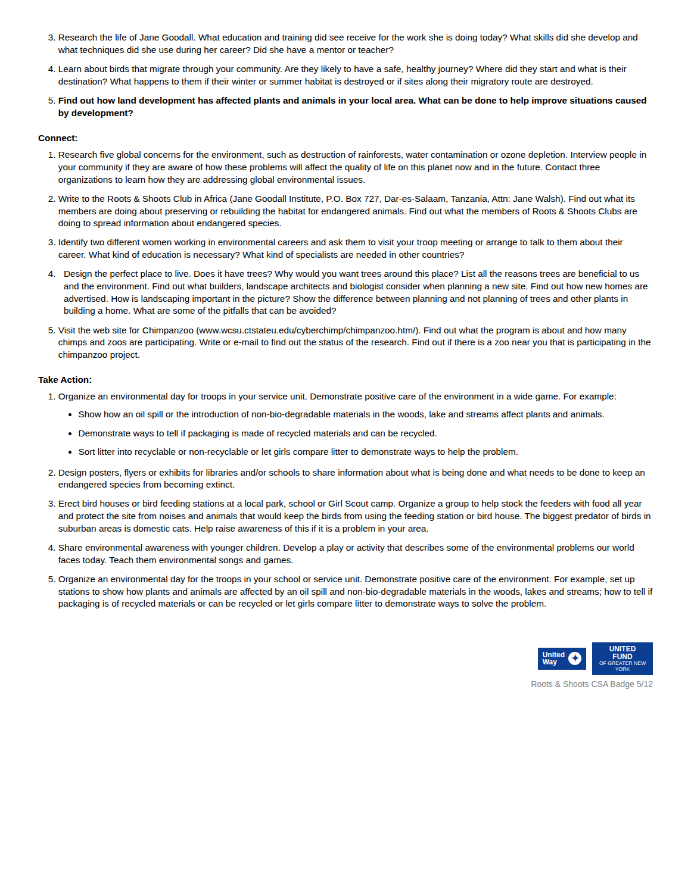Research the life of Jane Goodall. What education and training did see receive for the work she is doing today? What skills did she develop and what techniques did she use during her career? Did she have a mentor or teacher?
Learn about birds that migrate through your community. Are they likely to have a safe, healthy journey? Where did they start and what is their destination? What happens to them if their winter or summer habitat is destroyed or if sites along their migratory route are destroyed.
Find out how land development has affected plants and animals in your local area. What can be done to help improve situations caused by development?
Connect:
Research five global concerns for the environment, such as destruction of rainforests, water contamination or ozone depletion. Interview people in your community if they are aware of how these problems will affect the quality of life on this planet now and in the future. Contact three organizations to learn how they are addressing global environmental issues.
Write to the Roots & Shoots Club in Africa (Jane Goodall Institute, P.O. Box 727, Dar-es-Salaam, Tanzania, Attn: Jane Walsh). Find out what its members are doing about preserving or rebuilding the habitat for endangered animals. Find out what the members of Roots & Shoots Clubs are doing to spread information about endangered species.
Identify two different women working in environmental careers and ask them to visit your troop meeting or arrange to talk to them about their career. What kind of education is necessary? What kind of specialists are needed in other countries?
Design the perfect place to live. Does it have trees? Why would you want trees around this place? List all the reasons trees are beneficial to us and the environment. Find out what builders, landscape architects and biologist consider when planning a new site. Find out how new homes are advertised. How is landscaping important in the picture? Show the difference between planning and not planning of trees and other plants in building a home. What are some of the pitfalls that can be avoided?
Visit the web site for Chimpanzoo (www.wcsu.ctstateu.edu/cyberchimp/chimpanzoo.htm/). Find out what the program is about and how many chimps and zoos are participating. Write or e-mail to find out the status of the research. Find out if there is a zoo near you that is participating in the chimpanzoo project.
Take Action:
Organize an environmental day for troops in your service unit. Demonstrate positive care of the environment in a wide game. For example:
Show how an oil spill or the introduction of non-bio-degradable materials in the woods, lake and streams affect plants and animals.
Demonstrate ways to tell if packaging is made of recycled materials and can be recycled.
Sort litter into recyclable or non-recyclable or let girls compare litter to demonstrate ways to help the problem.
Design posters, flyers or exhibits for libraries and/or schools to share information about what is being done and what needs to be done to keep an endangered species from becoming extinct.
Erect bird houses or bird feeding stations at a local park, school or Girl Scout camp. Organize a group to help stock the feeders with food all year and protect the site from noises and animals that would keep the birds from using the feeding station or bird house. The biggest predator of birds in suburban areas is domestic cats. Help raise awareness of this if it is a problem in your area.
Share environmental awareness with younger children. Develop a play or activity that describes some of the environmental problems our world faces today. Teach them environmental songs and games.
Organize an environmental day for the troops in your school or service unit. Demonstrate positive care of the environment. For example, set up stations to show how plants and animals are affected by an oil spill and non-bio-degradable materials in the woods, lakes and streams; how to tell if packaging is of recycled materials or can be recycled or let girls compare litter to demonstrate ways to solve the problem.
United
Way ✦
UNITED
FUND OF GREATER NEW YORK
Roots & Shoots CSA Badge 5/12